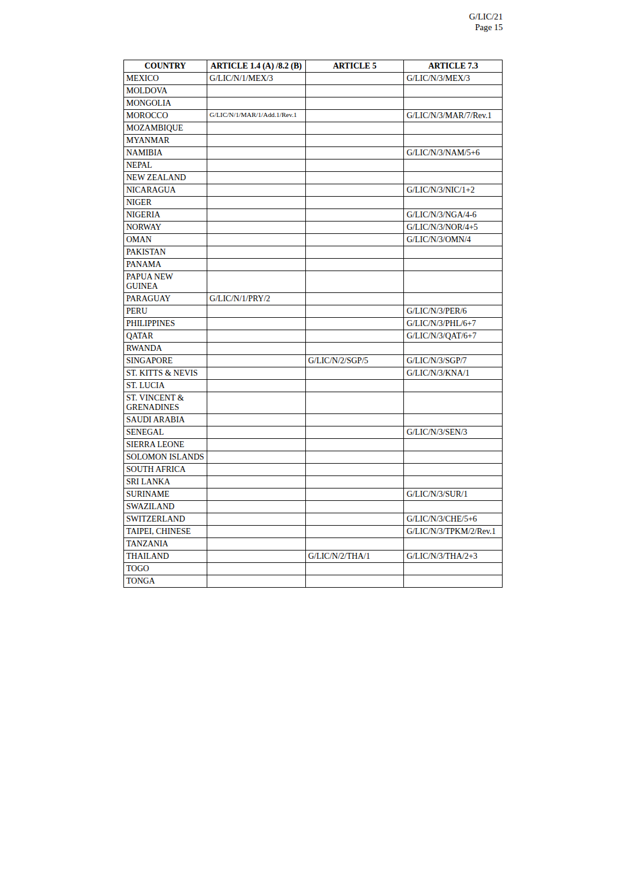G/LIC/21
Page 15
| COUNTRY | ARTICLE 1.4 (A) /8.2 (B) | ARTICLE 5 | ARTICLE 7.3 |
| --- | --- | --- | --- |
| MEXICO | G/LIC/N/1/MEX/3 | | G/LIC/N/3/MEX/3 |
| MOLDOVA | | | |
| MONGOLIA | | | |
| MOROCCO | G/LIC/N/1/MAR/1/Add.1/Rev.1 | | G/LIC/N/3/MAR/7/Rev.1 |
| MOZAMBIQUE | | | |
| MYANMAR | | | |
| NAMIBIA | | | G/LIC/N/3/NAM/5+6 |
| NEPAL | | | |
| NEW ZEALAND | | | |
| NICARAGUA | | | G/LIC/N/3/NIC/1+2 |
| NIGER | | | |
| NIGERIA | | | G/LIC/N/3/NGA/4-6 |
| NORWAY | | | G/LIC/N/3/NOR/4+5 |
| OMAN | | | G/LIC/N/3/OMN/4 |
| PAKISTAN | | | |
| PANAMA | | | |
| PAPUA NEW GUINEA | | | |
| PARAGUAY | G/LIC/N/1/PRY/2 | | |
| PERU | | | G/LIC/N/3/PER/6 |
| PHILIPPINES | | | G/LIC/N/3/PHL/6+7 |
| QATAR | | | G/LIC/N/3/QAT/6+7 |
| RWANDA | | | |
| SINGAPORE | | G/LIC/N/2/SGP/5 | G/LIC/N/3/SGP/7 |
| ST. KITTS & NEVIS | | | G/LIC/N/3/KNA/1 |
| ST. LUCIA | | | |
| ST. VINCENT & GRENADINES | | | |
| SAUDI ARABIA | | | |
| SENEGAL | | | G/LIC/N/3/SEN/3 |
| SIERRA LEONE | | | |
| SOLOMON ISLANDS | | | |
| SOUTH AFRICA | | | |
| SRI LANKA | | | |
| SURINAME | | | G/LIC/N/3/SUR/1 |
| SWAZILAND | | | |
| SWITZERLAND | | | G/LIC/N/3/CHE/5+6 |
| TAIPEI, CHINESE | | | G/LIC/N/3/TPKM/2/Rev.1 |
| TANZANIA | | | |
| THAILAND | | G/LIC/N/2/THA/1 | G/LIC/N/3/THA/2+3 |
| TOGO | | | |
| TONGA | | | |